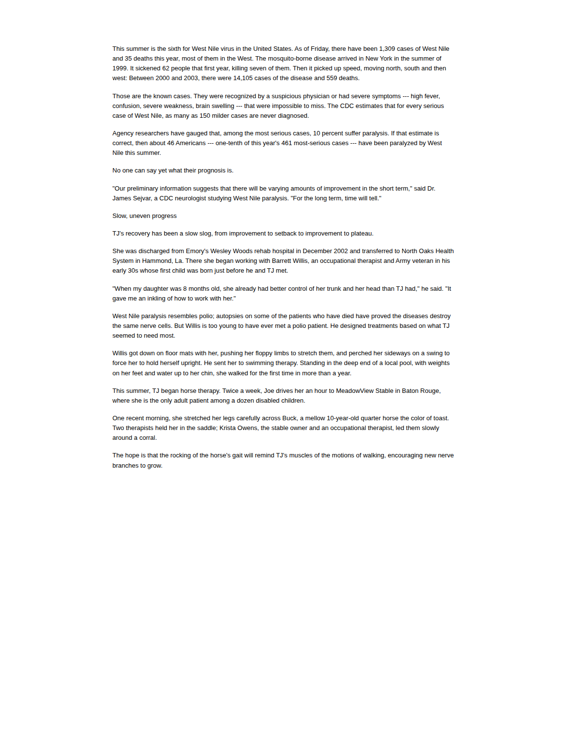This summer is the sixth for West Nile virus in the United States. As of Friday, there have been 1,309 cases of West Nile and 35 deaths this year, most of them in the West. The mosquito-borne disease arrived in New York in the summer of 1999. It sickened 62 people that first year, killing seven of them. Then it picked up speed, moving north, south and then west: Between 2000 and 2003, there were 14,105 cases of the disease and 559 deaths.
Those are the known cases. They were recognized by a suspicious physician or had severe symptoms --- high fever, confusion, severe weakness, brain swelling --- that were impossible to miss. The CDC estimates that for every serious case of West Nile, as many as 150 milder cases are never diagnosed.
Agency researchers have gauged that, among the most serious cases, 10 percent suffer paralysis. If that estimate is correct, then about 46 Americans --- one-tenth of this year's 461 most-serious cases --- have been paralyzed by West Nile this summer.
No one can say yet what their prognosis is.
"Our preliminary information suggests that there will be varying amounts of improvement in the short term," said Dr. James Sejvar, a CDC neurologist studying West Nile paralysis. "For the long term, time will tell."
Slow, uneven progress
TJ's recovery has been a slow slog, from improvement to setback to improvement to plateau.
She was discharged from Emory's Wesley Woods rehab hospital in December 2002 and transferred to North Oaks Health System in Hammond, La. There she began working with Barrett Willis, an occupational therapist and Army veteran in his early 30s whose first child was born just before he and TJ met.
"When my daughter was 8 months old, she already had better control of her trunk and her head than TJ had," he said. "It gave me an inkling of how to work with her."
West Nile paralysis resembles polio; autopsies on some of the patients who have died have proved the diseases destroy the same nerve cells. But Willis is too young to have ever met a polio patient. He designed treatments based on what TJ seemed to need most.
Willis got down on floor mats with her, pushing her floppy limbs to stretch them, and perched her sideways on a swing to force her to hold herself upright. He sent her to swimming therapy. Standing in the deep end of a local pool, with weights on her feet and water up to her chin, she walked for the first time in more than a year.
This summer, TJ began horse therapy. Twice a week, Joe drives her an hour to MeadowView Stable in Baton Rouge, where she is the only adult patient among a dozen disabled children.
One recent morning, she stretched her legs carefully across Buck, a mellow 10-year-old quarter horse the color of toast. Two therapists held her in the saddle; Krista Owens, the stable owner and an occupational therapist, led them slowly around a corral.
The hope is that the rocking of the horse's gait will remind TJ's muscles of the motions of walking, encouraging new nerve branches to grow.